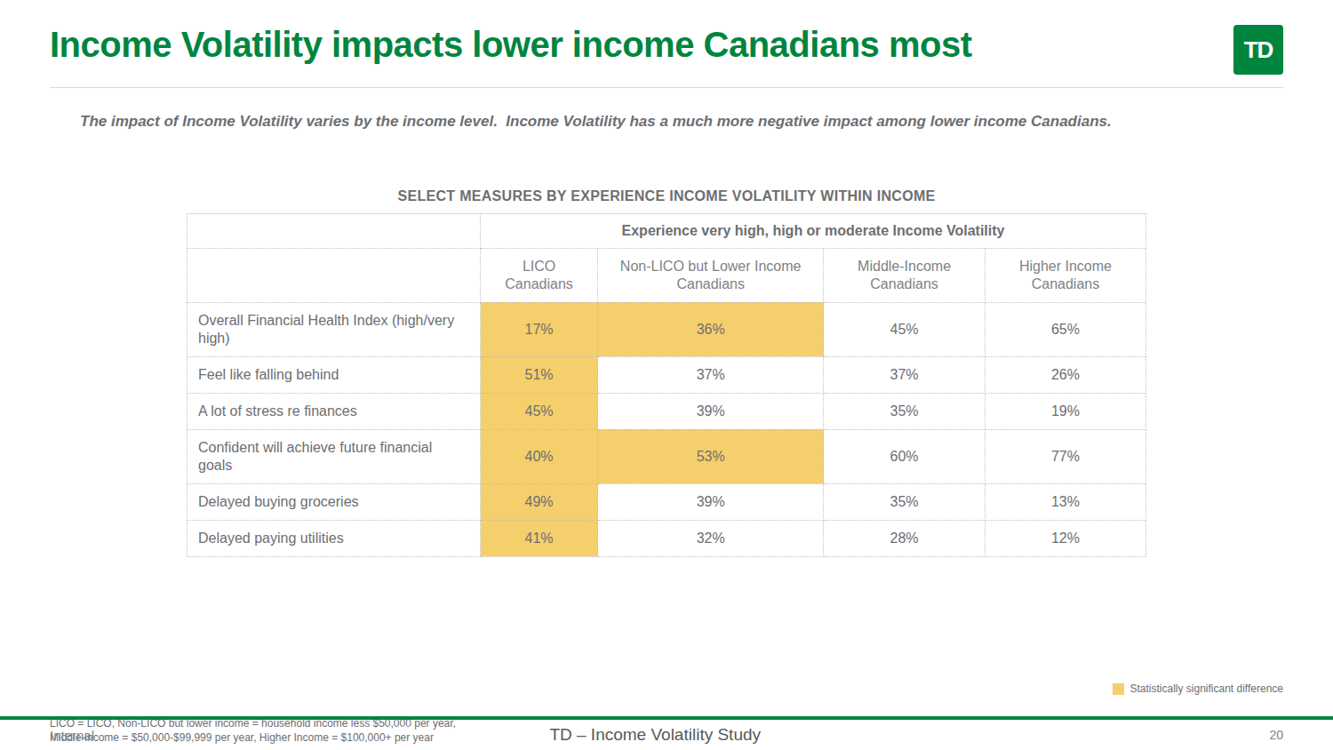Income Volatility impacts lower income Canadians most
The impact of Income Volatility varies by the income level. Income Volatility has a much more negative impact among lower income Canadians.
SELECT MEASURES BY EXPERIENCE INCOME VOLATILITY WITHIN INCOME
| | Experience very high, high or moderate Income Volatility |
| --- | --- |
| | LICO Canadians | Non-LICO but Lower Income Canadians | Middle-Income Canadians | Higher Income Canadians |
| Overall Financial Health Index (high/very high) | 17% | 36% | 45% | 65% |
| Feel like falling behind | 51% | 37% | 37% | 26% |
| A lot of stress re finances | 45% | 39% | 35% | 19% |
| Confident will achieve future financial goals | 40% | 53% | 60% | 77% |
| Delayed buying groceries | 49% | 39% | 35% | 13% |
| Delayed paying utilities | 41% | 32% | 28% | 12% |
LICO = LICO, Non-LICO but lower income = household income less $50,000 per year,
Middle-income = $50,000-$99,999 per year, Higher Income = $100,000+ per year
Statistically significant difference
Internal TD – Income Volatility Study 20